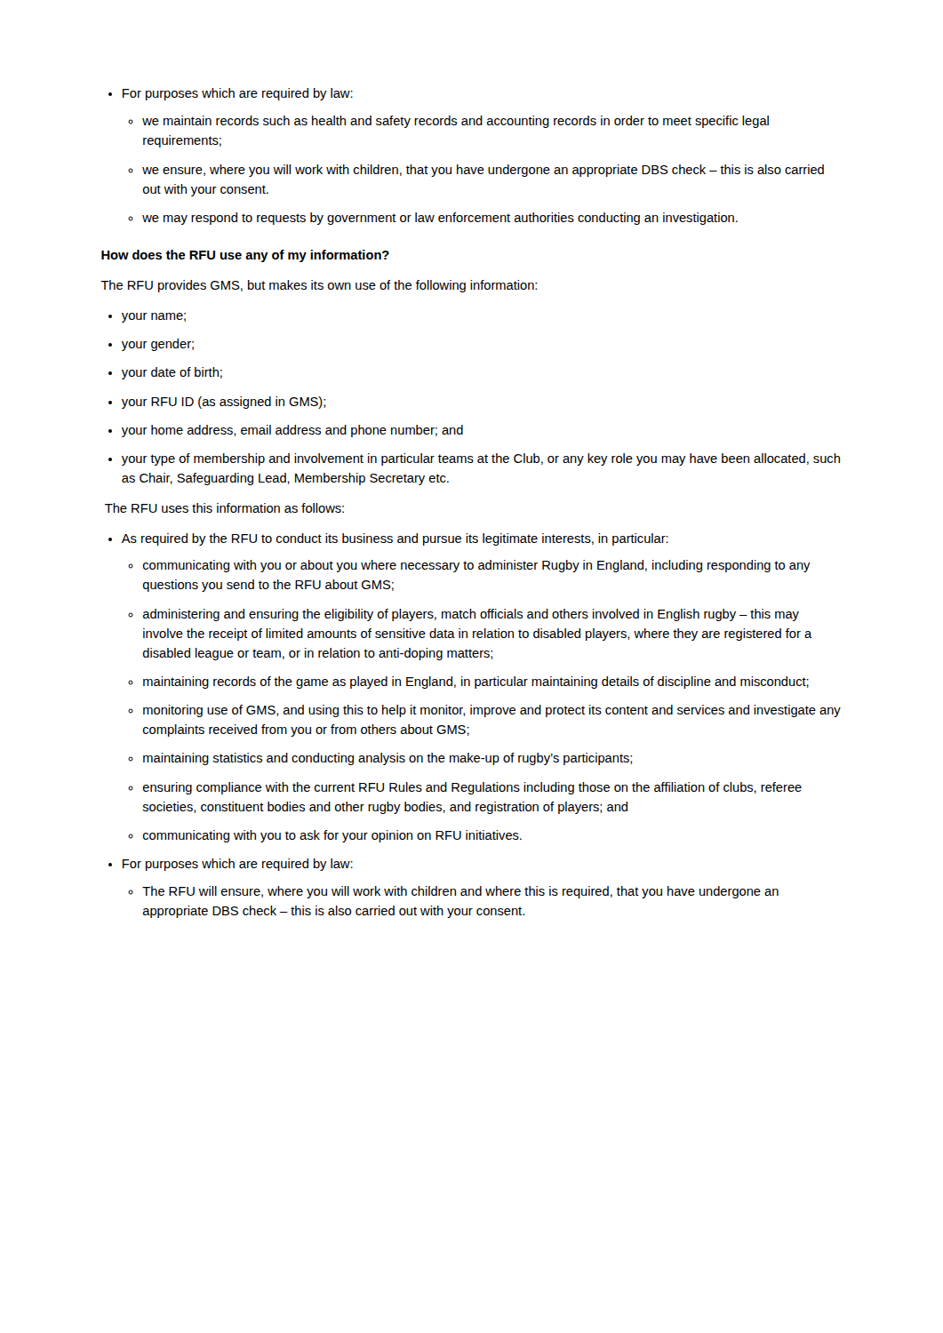For purposes which are required by law:
we maintain records such as health and safety records and accounting records in order to meet specific legal requirements;
we ensure, where you will work with children, that you have undergone an appropriate DBS check – this is also carried out with your consent.
we may respond to requests by government or law enforcement authorities conducting an investigation.
How does the RFU use any of my information?
The RFU provides GMS, but makes its own use of the following information:
your name;
your gender;
your date of birth;
your RFU ID (as assigned in GMS);
your home address, email address and phone number; and
your type of membership and involvement in particular teams at the Club, or any key role you may have been allocated, such as Chair, Safeguarding Lead, Membership Secretary etc.
The RFU uses this information as follows:
As required by the RFU to conduct its business and pursue its legitimate interests, in particular:
communicating with you or about you where necessary to administer Rugby in England, including responding to any questions you send to the RFU about GMS;
administering and ensuring the eligibility of players, match officials and others involved in English rugby – this may involve the receipt of limited amounts of sensitive data in relation to disabled players, where they are registered for a disabled league or team, or in relation to anti-doping matters;
maintaining records of the game as played in England, in particular maintaining details of discipline and misconduct;
monitoring use of GMS, and using this to help it monitor, improve and protect its content and services and investigate any complaints received from you or from others about GMS;
maintaining statistics and conducting analysis on the make-up of rugby’s participants;
ensuring compliance with the current RFU Rules and Regulations including those on the affiliation of clubs, referee societies, constituent bodies and other rugby bodies, and registration of players; and
communicating with you to ask for your opinion on RFU initiatives.
For purposes which are required by law:
The RFU will ensure, where you will work with children and where this is required, that you have undergone an appropriate DBS check – this is also carried out with your consent.